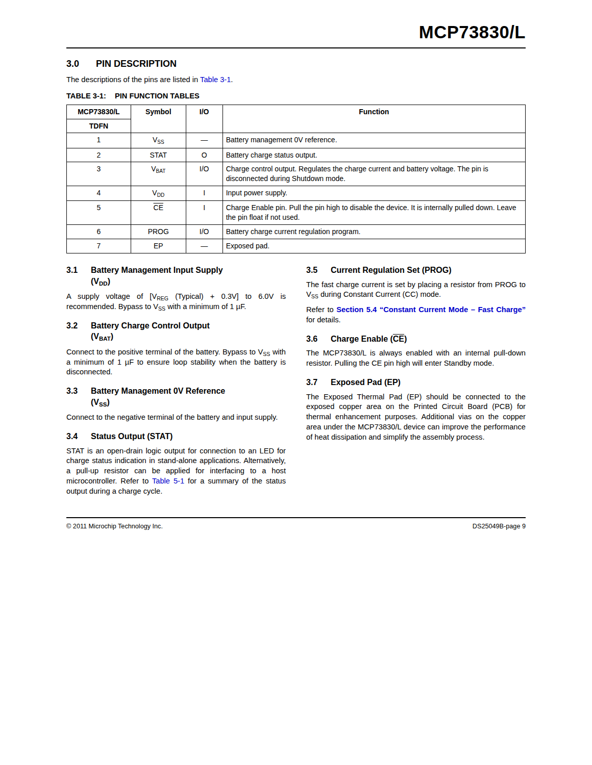MCP73830/L
3.0 PIN DESCRIPTION
The descriptions of the pins are listed in Table 3-1.
TABLE 3-1: PIN FUNCTION TABLES
| MCP73830/L | Symbol | I/O | Function |
| --- | --- | --- | --- |
| TDFN |
| 1 | V SS | — | Battery management 0V reference. |
| 2 | STAT | O | Battery charge status output. |
| 3 | V BAT | I/O | Charge control output. Regulates the charge current and battery voltage. The pin is disconnected during Shutdown mode. |
| 4 | V DD | I | Input power supply. |
| 5 | CE | I | Charge Enable pin. Pull the pin high to disable the device. It is internally pulled down. Leave the pin float if not used. |
| 6 | PROG | I/O | Battery charge current regulation program. |
| 7 | EP | — | Exposed pad. |
3.1 Battery Management Input Supply(VDD)
A supply voltage of [VREG (Typical) + 0.3V] to 6.0V is recommended. Bypass to VSS with a minimum of 1 µF.
3.2 Battery Charge Control Output(VBAT)
Connect to the positive terminal of the battery. Bypass to VSS with a minimum of 1 µF to ensure loop stability when the battery is disconnected.
3.3 Battery Management 0V Reference(VSS)
Connect to the negative terminal of the battery and input supply.
3.4 Status Output (STAT)
STAT is an open-drain logic output for connection to an LED for charge status indication in stand-alone applications. Alternatively, a pull-up resistor can be applied for interfacing to a host microcontroller. Refer to Table 5-1 for a summary of the status output during a charge cycle.
3.5 Current Regulation Set (PROG)
The fast charge current is set by placing a resistor from PROG to VSS during Constant Current (CC) mode.
Refer to Section 5.4 “Constant Current Mode – Fast Charge” for details.
3.6 Charge Enable (CE)
The MCP73830/L is always enabled with an internal pull-down resistor. Pulling the CE pin high will enter Standby mode.
3.7 Exposed Pad (EP)
The Exposed Thermal Pad (EP) should be connected to the exposed copper area on the Printed Circuit Board (PCB) for thermal enhancement purposes. Additional vias on the copper area under the MCP73830/L device can improve the performance of heat dissipation and simplify the assembly process.
© 2011 Microchip Technology Inc.
DS25049B-page 9